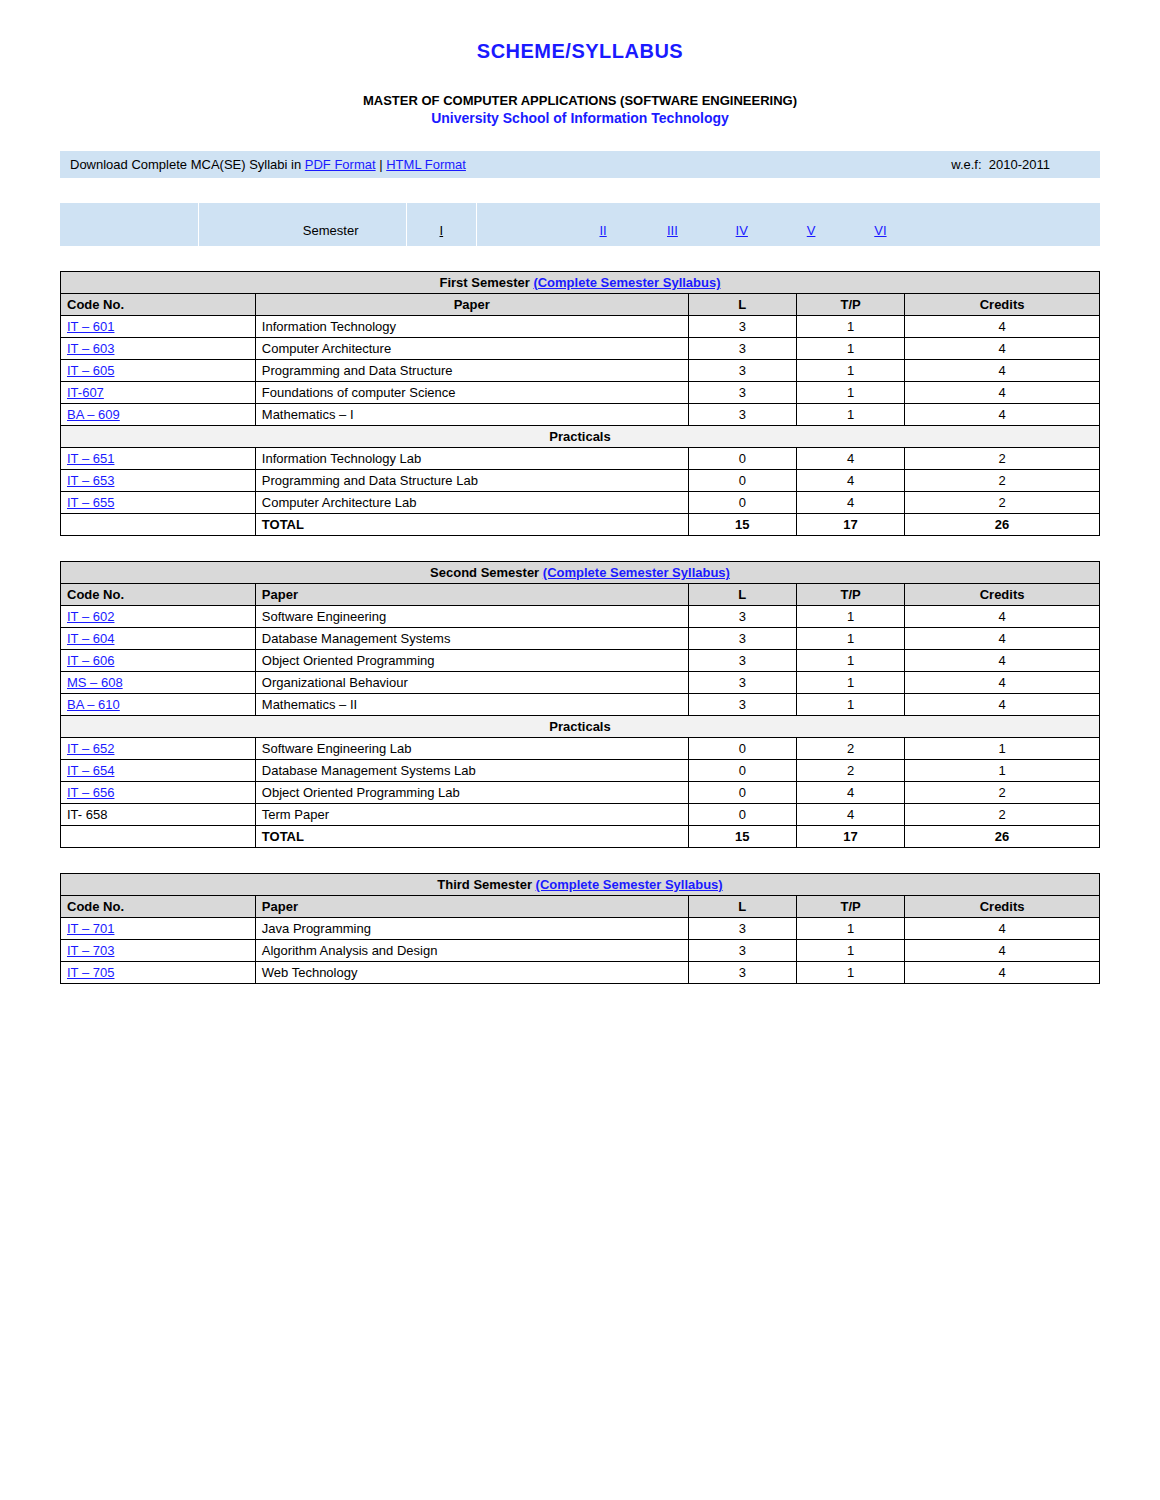SCHEME/SYLLABUS
MASTER OF COMPUTER APPLICATIONS (SOFTWARE ENGINEERING)
University School of Information Technology
Download Complete MCA(SE) Syllabi in PDF Format | HTML Format w.e.f: 2010-2011
| | Semester | I | | II | III | IV | V | VI | |
First Semester (Complete Semester Syllabus)
| Code No. | Paper | L | T/P | Credits |
| --- | --- | --- | --- | --- |
| IT – 601 | Information Technology | 3 | 1 | 4 |
| IT – 603 | Computer Architecture | 3 | 1 | 4 |
| IT – 605 | Programming and Data Structure | 3 | 1 | 4 |
| IT-607 | Foundations of computer Science | 3 | 1 | 4 |
| BA – 609 | Mathematics – I | 3 | 1 | 4 |
| Practicals |
| IT – 651 | Information Technology Lab | 0 | 4 | 2 |
| IT – 653 | Programming and Data Structure Lab | 0 | 4 | 2 |
| IT – 655 | Computer Architecture Lab | 0 | 4 | 2 |
| | TOTAL | 15 | 17 | 26 |
Second Semester (Complete Semester Syllabus)
| Code No. | Paper | L | T/P | Credits |
| --- | --- | --- | --- | --- |
| IT – 602 | Software Engineering | 3 | 1 | 4 |
| IT – 604 | Database Management Systems | 3 | 1 | 4 |
| IT – 606 | Object Oriented Programming | 3 | 1 | 4 |
| MS – 608 | Organizational Behaviour | 3 | 1 | 4 |
| BA – 610 | Mathematics – II | 3 | 1 | 4 |
| Practicals |
| IT – 652 | Software Engineering Lab | 0 | 2 | 1 |
| IT – 654 | Database Management Systems Lab | 0 | 2 | 1 |
| IT – 656 | Object Oriented Programming Lab | 0 | 4 | 2 |
| IT- 658 | Term Paper | 0 | 4 | 2 |
| | TOTAL | 15 | 17 | 26 |
Third Semester (Complete Semester Syllabus)
| Code No. | Paper | L | T/P | Credits |
| --- | --- | --- | --- | --- |
| IT – 701 | Java Programming | 3 | 1 | 4 |
| IT – 703 | Algorithm Analysis and Design | 3 | 1 | 4 |
| IT – 705 | Web Technology | 3 | 1 | 4 |